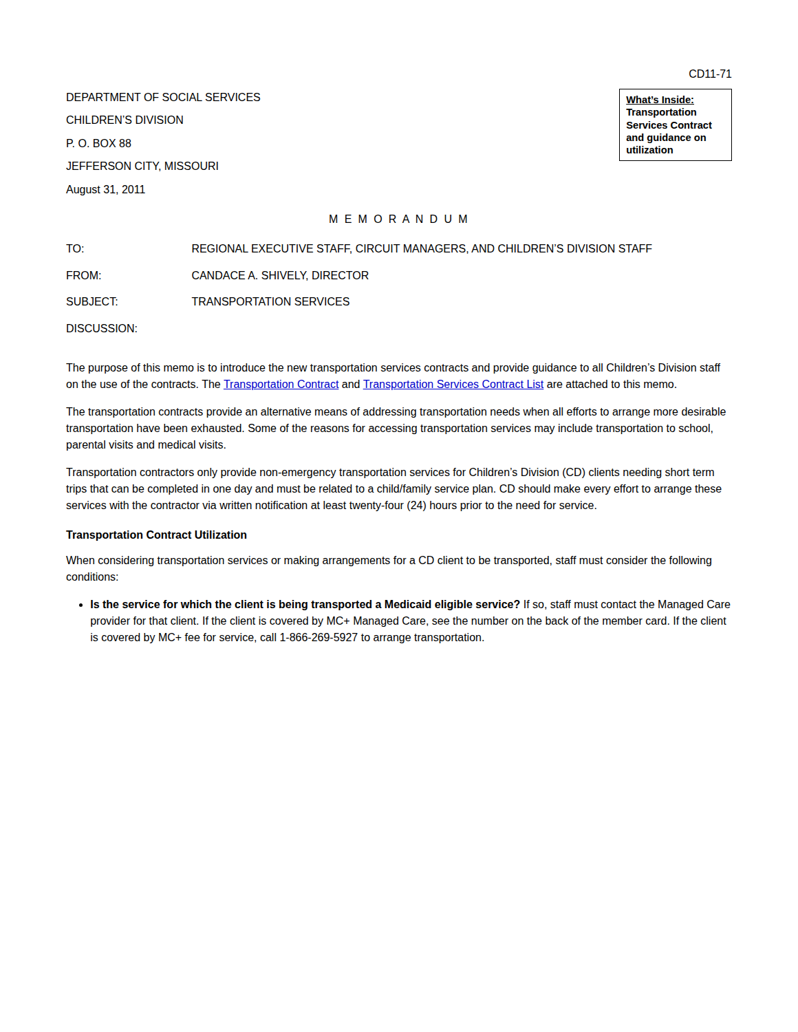CD11-71
What’s Inside: Transportation Services Contract and guidance on utilization
DEPARTMENT OF SOCIAL SERVICES
CHILDREN’S DIVISION
P. O. BOX 88
JEFFERSON CITY, MISSOURI
August 31, 2011
M E M O R A N D U M
| TO: | REGIONAL EXECUTIVE STAFF, CIRCUIT MANAGERS, AND CHILDREN’S DIVISION STAFF |
| FROM: | CANDACE A. SHIVELY, DIRECTOR |
| SUBJECT: | TRANSPORTATION SERVICES |
| DISCUSSION: | |
The purpose of this memo is to introduce the new transportation services contracts and provide guidance to all Children’s Division staff on the use of the contracts. The Transportation Contract and Transportation Services Contract List are attached to this memo.
The transportation contracts provide an alternative means of addressing transportation needs when all efforts to arrange more desirable transportation have been exhausted. Some of the reasons for accessing transportation services may include transportation to school, parental visits and medical visits.
Transportation contractors only provide non-emergency transportation services for Children’s Division (CD) clients needing short term trips that can be completed in one day and must be related to a child/family service plan. CD should make every effort to arrange these services with the contractor via written notification at least twenty-four (24) hours prior to the need for service.
Transportation Contract Utilization
When considering transportation services or making arrangements for a CD client to be transported, staff must consider the following conditions:
Is the service for which the client is being transported a Medicaid eligible service? If so, staff must contact the Managed Care provider for that client. If the client is covered by MC+ Managed Care, see the number on the back of the member card. If the client is covered by MC+ fee for service, call 1-866-269-5927 to arrange transportation.